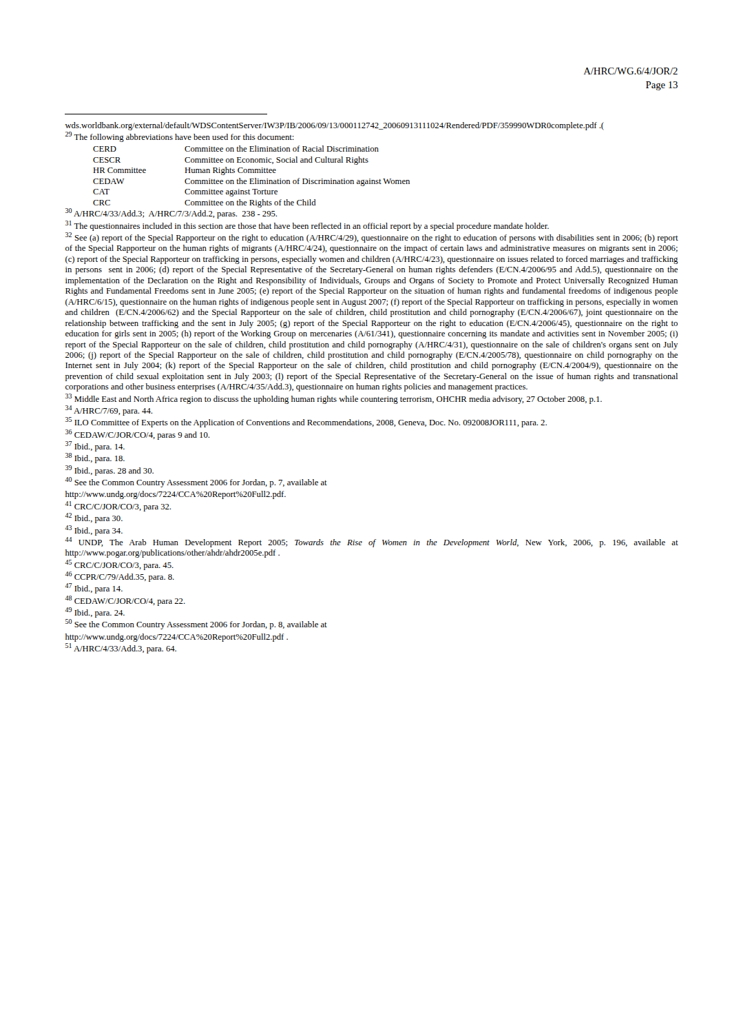A/HRC/WG.6/4/JOR/2 Page 13
wds.worldbank.org/external/default/WDSContentServer/IW3P/IB/2006/09/13/000112742_20060913111024/Rendered/PDF/359990WDR0complete.pdf .(
29 The following abbreviations have been used for this document:
| CERD | Committee on the Elimination of Racial Discrimination |
| CESCR | Committee on Economic, Social and Cultural Rights |
| HR Committee | Human Rights Committee |
| CEDAW | Committee on the Elimination of Discrimination against Women |
| CAT | Committee against Torture |
| CRC | Committee on the Rights of the Child |
30 A/HRC/4/33/Add.3; A/HRC/7/3/Add.2, paras. 238 - 295.
31 The questionnaires included in this section are those that have been reflected in an official report by a special procedure mandate holder.
32 See (a) report of the Special Rapporteur on the right to education (A/HRC/4/29), questionnaire on the right to education of persons with disabilities sent in 2006; (b) report of the Special Rapporteur on the human rights of migrants (A/HRC/4/24), questionnaire on the impact of certain laws and administrative measures on migrants sent in 2006; (c) report of the Special Rapporteur on trafficking in persons, especially women and children (A/HRC/4/23), questionnaire on issues related to forced marriages and trafficking in persons sent in 2006; (d) report of the Special Representative of the Secretary-General on human rights defenders (E/CN.4/2006/95 and Add.5), questionnaire on the implementation of the Declaration on the Right and Responsibility of Individuals, Groups and Organs of Society to Promote and Protect Universally Recognized Human Rights and Fundamental Freedoms sent in June 2005; (e) report of the Special Rapporteur on the situation of human rights and fundamental freedoms of indigenous people (A/HRC/6/15), questionnaire on the human rights of indigenous people sent in August 2007; (f) report of the Special Rapporteur on trafficking in persons, especially in women and children (E/CN.4/2006/62) and the Special Rapporteur on the sale of children, child prostitution and child pornography (E/CN.4/2006/67), joint questionnaire on the relationship between trafficking and the sent in July 2005; (g) report of the Special Rapporteur on the right to education (E/CN.4/2006/45), questionnaire on the right to education for girls sent in 2005; (h) report of the Working Group on mercenaries (A/61/341), questionnaire concerning its mandate and activities sent in November 2005; (i) report of the Special Rapporteur on the sale of children, child prostitution and child pornography (A/HRC/4/31), questionnaire on the sale of children's organs sent on July 2006; (j) report of the Special Rapporteur on the sale of children, child prostitution and child pornography (E/CN.4/2005/78), questionnaire on child pornography on the Internet sent in July 2004; (k) report of the Special Rapporteur on the sale of children, child prostitution and child pornography (E/CN.4/2004/9), questionnaire on the prevention of child sexual exploitation sent in July 2003; (l) report of the Special Representative of the Secretary-General on the issue of human rights and transnational corporations and other business enterprises (A/HRC/4/35/Add.3), questionnaire on human rights policies and management practices.
33 Middle East and North Africa region to discuss the upholding human rights while countering terrorism, OHCHR media advisory, 27 October 2008, p.1.
34 A/HRC/7/69, para. 44.
35 ILO Committee of Experts on the Application of Conventions and Recommendations, 2008, Geneva, Doc. No. 092008JOR111, para. 2.
36 CEDAW/C/JOR/CO/4, paras 9 and 10.
37 Ibid., para. 14.
38 Ibid., para. 18.
39 Ibid., paras. 28 and 30.
40 See the Common Country Assessment 2006 for Jordan, p. 7, available at
http://www.undg.org/docs/7224/CCA%20Report%20Full2.pdf.
41 CRC/C/JOR/CO/3, para 32.
42 Ibid., para 30.
43 Ibid., para 34.
44 UNDP, The Arab Human Development Report 2005; Towards the Rise of Women in the Development World, New York, 2006, p. 196, available at http://www.pogar.org/publications/other/ahdr/ahdr2005e.pdf .
45 CRC/C/JOR/CO/3, para. 45.
46 CCPR/C/79/Add.35, para. 8.
47 Ibid., para 14.
48 CEDAW/C/JOR/CO/4, para 22.
49 Ibid., para. 24.
50 See the Common Country Assessment 2006 for Jordan, p. 8, available at
http://www.undg.org/docs/7224/CCA%20Report%20Full2.pdf .
51 A/HRC/4/33/Add.3, para. 64.